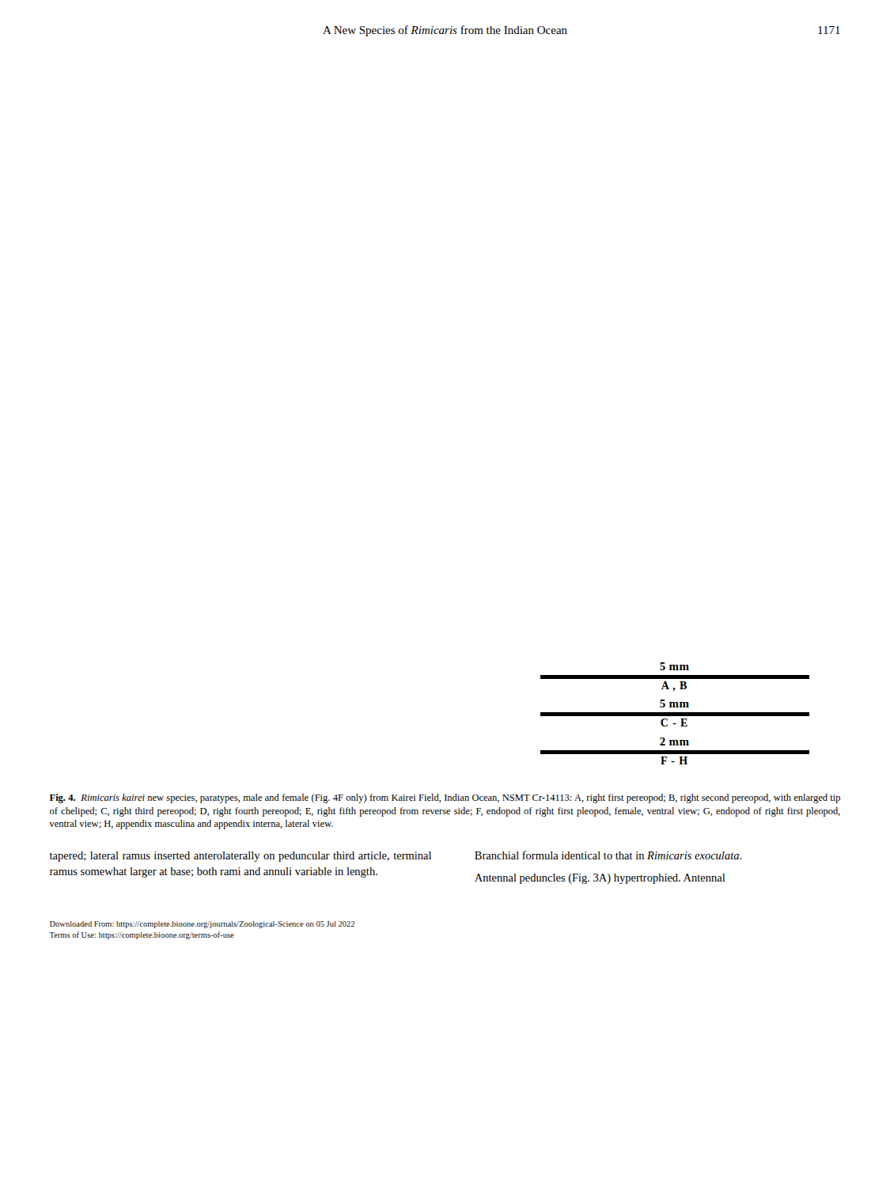A New Species of Rimicaris from the Indian Ocean 1171
5 mm
A , B
5 mm
C - E
2 mm
F - H
Fig. 4. Rimicaris kairei new species, paratypes, male and female (Fig. 4F only) from Kairei Field, Indian Ocean, NSMT Cr-14113: A, right first pereopod; B, right second pereopod, with enlarged tip of cheliped; C, right third pereopod; D, right fourth pereopod; E, right fifth pereopod from reverse side; F, endopod of right first pleopod, female, ventral view; G, endopod of right first pleopod, ventral view; H, appendix masculina and appendix interna, lateral view.
tapered; lateral ramus inserted anterolaterally on peduncular third article, terminal ramus somewhat larger at base; both rami and annuli variable in length.
Branchial formula identical to that in Rimicaris exoculata.
Antennal peduncles (Fig. 3A) hypertrophied. Antennal
Downloaded From: https://complete.bioone.org/journals/Zoological-Science on 05 Jul 2022
Terms of Use: https://complete.bioone.org/terms-of-use